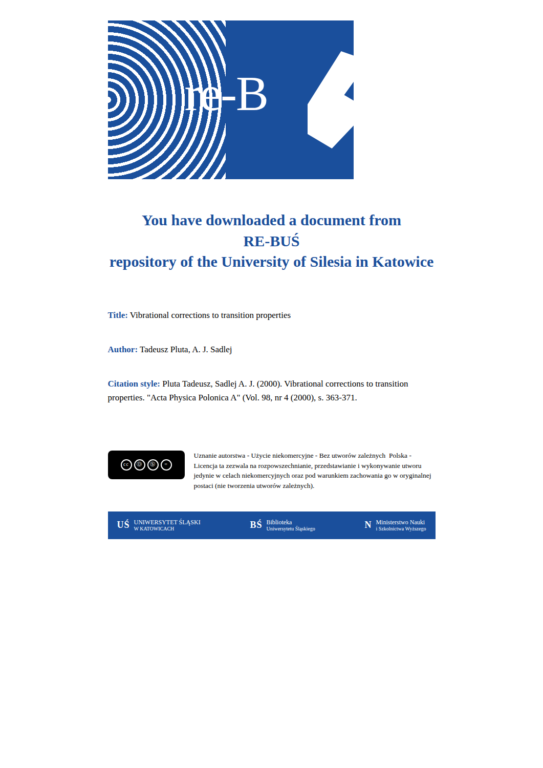re-B
You have downloaded a document from
RE-BUŚ
repository of the University of Silesia in Katowice
Title: Vibrational corrections to transition properties
Author: Tadeusz Pluta, A. J. Sadlej
Citation style: Pluta Tadeusz, Sadlej A. J. (2000). Vibrational corrections to transition properties. "Acta Physica Polonica A" (Vol. 98, nr 4 (2000), s. 363-371.
ccⒹⓈ=
Uznanie autorstwa - Użycie niekomercyjne - Bez utworów zależnych Polska - Licencja ta zezwala na rozpowszechnianie, przedstawianie i wykonywanie utworu jedynie w celach niekomercyjnych oraz pod warunkiem zachowania go w oryginalnej postaci (nie tworzenia utworów zależnych).
UŚ UNIWERSYTET ŚLĄSKIW KATOWICACH
BŚ BibliotekaUniwersytetu Śląskiego
N Ministerstwo Naukii Szkolnictwa Wyższego